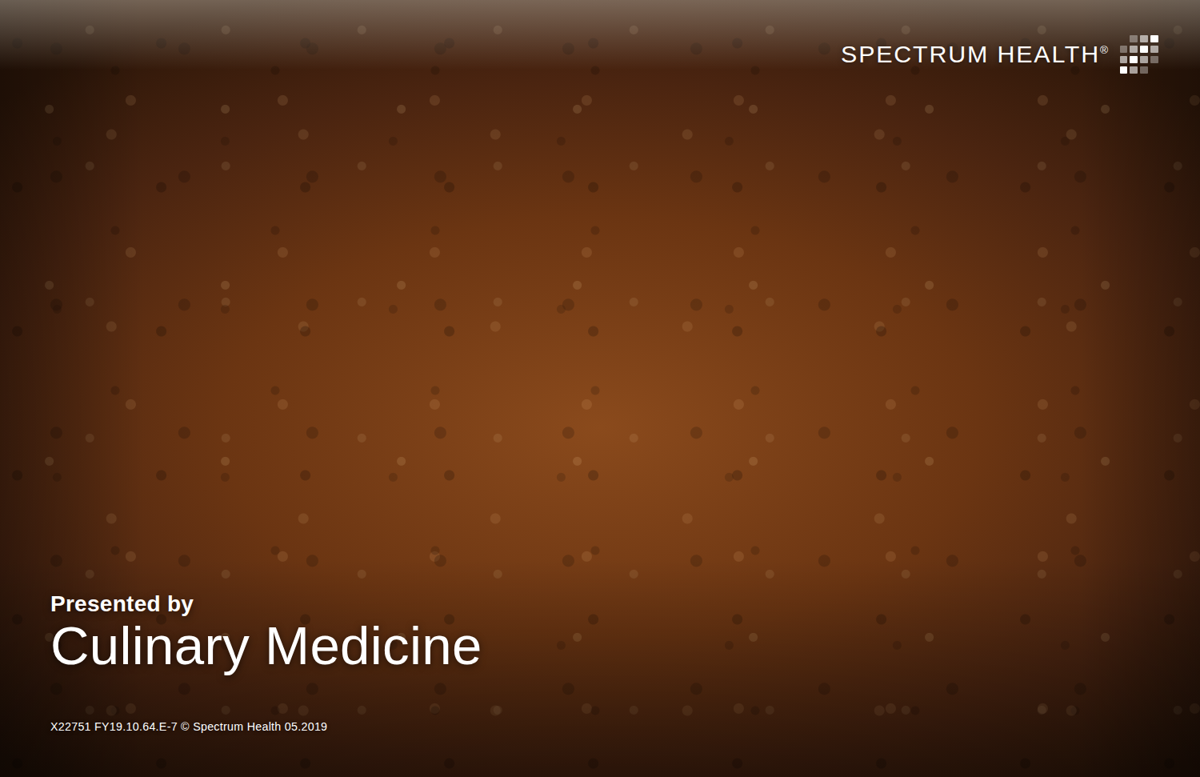Spectrum Health®
Presented by Culinary Medicine
X22751 FY19.10.64.E-7 © Spectrum Health 05.2019